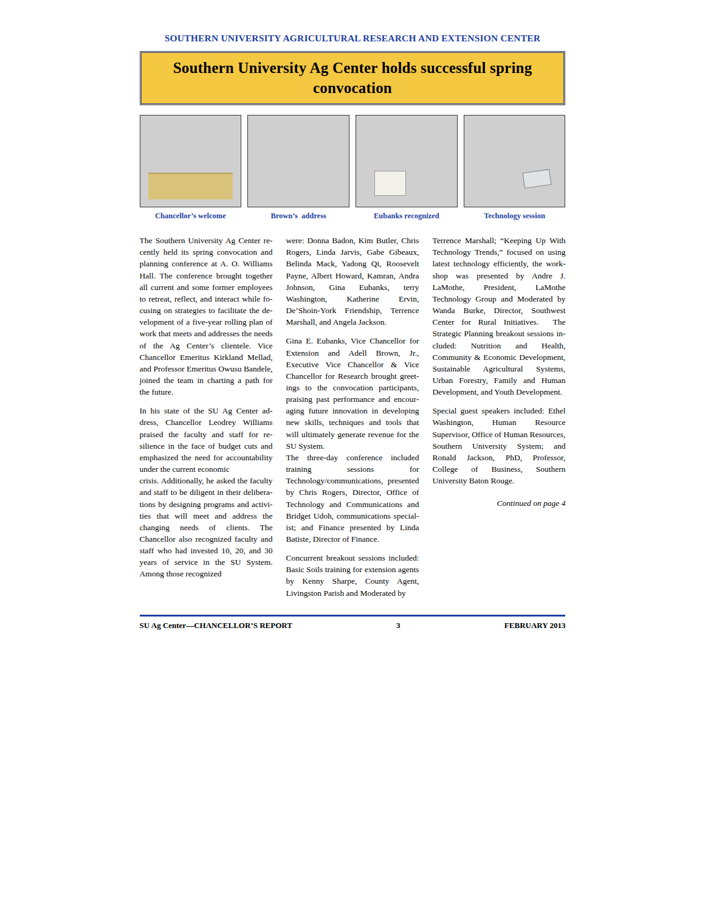SOUTHERN UNIVERSITY AGRICULTURAL RESEARCH AND EXTENSION CENTER
Southern University Ag Center holds successful spring convocation
Chancellor’s welcome
Brown’s address
Eubanks recognized
Technology session
The Southern University Ag Center recently held its spring convocation and planning conference at A. O. Williams Hall. The conference brought together all current and some former employees to retreat, reflect, and interact while focusing on strategies to facilitate the development of a five-year rolling plan of work that meets and addresses the needs of the Ag Center’s clientele. Vice Chancellor Emeritus Kirkland Mellad, and Professor Emeritus Owusu Bandele, joined the team in charting a path for the future.
In his state of the SU Ag Center address, Chancellor Leodrey Williams praised the faculty and staff for resilience in the face of budget cuts and emphasized the need for accountability under the current economic
crisis. Additionally, he asked the faculty and staff to be diligent in their deliberations by designing programs and activities that will meet and address the changing needs of clients. The Chancellor also recognized faculty and staff who had invested 10, 20, and 30 years of service in the SU System. Among those recognized
were: Donna Badon, Kim Butler, Chris Rogers, Linda Jarvis, Gabe Gibeaux, Belinda Mack, Yadong Qi, Roosevelt Payne, Albert Howard, Kamran, Andra Johnson, Gina Eubanks, terry Washington, Katherine Ervin, De’Shoin-York Friendship, Terrence Marshall, and Angela Jackson.
Gina E. Eubanks, Vice Chancellor for Extension and Adell Brown, Jr., Executive Vice Chancellor & Vice Chancellor for Research brought greetings to the convocation participants, praising past performance and encouraging future innovation in developing new skills, techniques and tools that will ultimately generate revenue for the SU System.
The three-day conference included training sessions for Technology/communications, presented by Chris Rogers, Director, Office of Technology and Communications and Bridget Udoh, communications specialist; and Finance presented by Linda Batiste, Director of Finance.
Concurrent breakout sessions included: Basic Soils training for extension agents by Kenny Sharpe, County Agent, Livingston Parish and Moderated by
Terrence Marshall; “Keeping Up With Technology Trends,” focused on using latest technology efficiently, the workshop was presented by Andre J. LaMothe, President, LaMothe Technology Group and Moderated by Wanda Burke, Director, Southwest Center for Rural Initiatives. The Strategic Planning breakout sessions included: Nutrition and Health, Community & Economic Development, Sustainable Agricultural Systems, Urban Forestry, Family and Human Development, and Youth Development.
Special guest speakers included: Ethel Washington, Human Resource Supervisor, Office of Human Resources, Southern University System; and Ronald Jackson, PhD, Professor, College of Business, Southern University Baton Rouge.
Continued on page 4
SU Ag Center—CHANCELLOR’S REPORT
3
FEBRUARY 2013